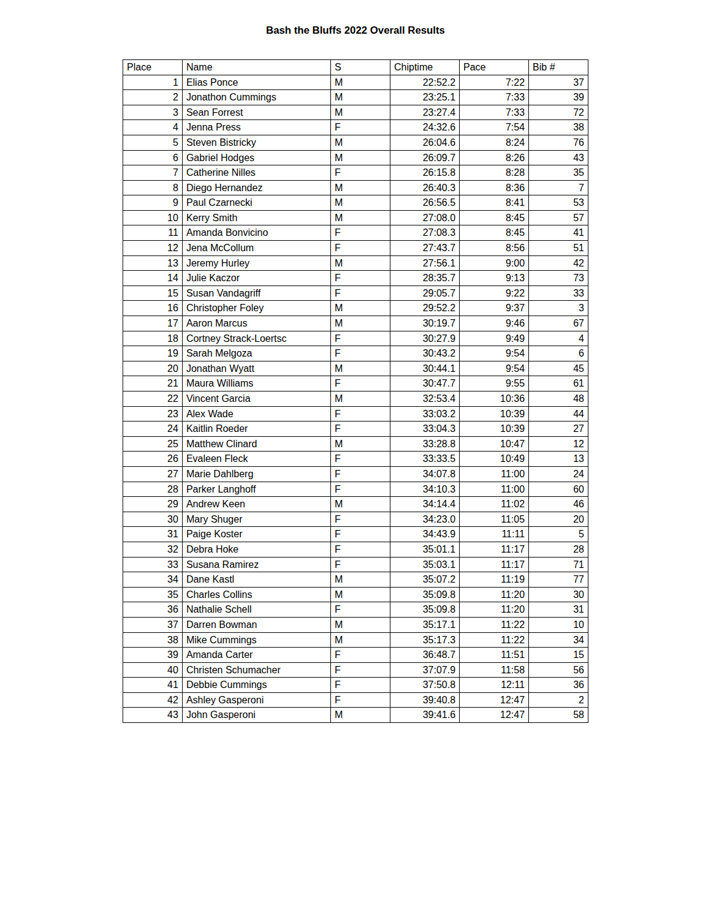Bash the Bluffs 2022 Overall Results
| Place | Name | S | Chiptime | Pace | Bib # |
| --- | --- | --- | --- | --- | --- |
| 1 | Elias Ponce | M | 22:52.2 | 7:22 | 37 |
| 2 | Jonathon Cummings | M | 23:25.1 | 7:33 | 39 |
| 3 | Sean Forrest | M | 23:27.4 | 7:33 | 72 |
| 4 | Jenna Press | F | 24:32.6 | 7:54 | 38 |
| 5 | Steven Bistricky | M | 26:04.6 | 8:24 | 76 |
| 6 | Gabriel Hodges | M | 26:09.7 | 8:26 | 43 |
| 7 | Catherine Nilles | F | 26:15.8 | 8:28 | 35 |
| 8 | Diego Hernandez | M | 26:40.3 | 8:36 | 7 |
| 9 | Paul Czarnecki | M | 26:56.5 | 8:41 | 53 |
| 10 | Kerry Smith | M | 27:08.0 | 8:45 | 57 |
| 11 | Amanda Bonvicino | F | 27:08.3 | 8:45 | 41 |
| 12 | Jena McCollum | F | 27:43.7 | 8:56 | 51 |
| 13 | Jeremy Hurley | M | 27:56.1 | 9:00 | 42 |
| 14 | Julie Kaczor | F | 28:35.7 | 9:13 | 73 |
| 15 | Susan Vandagriff | F | 29:05.7 | 9:22 | 33 |
| 16 | Christopher Foley | M | 29:52.2 | 9:37 | 3 |
| 17 | Aaron Marcus | M | 30:19.7 | 9:46 | 67 |
| 18 | Cortney Strack-Loertsc | F | 30:27.9 | 9:49 | 4 |
| 19 | Sarah Melgoza | F | 30:43.2 | 9:54 | 6 |
| 20 | Jonathan Wyatt | M | 30:44.1 | 9:54 | 45 |
| 21 | Maura Williams | F | 30:47.7 | 9:55 | 61 |
| 22 | Vincent Garcia | M | 32:53.4 | 10:36 | 48 |
| 23 | Alex Wade | F | 33:03.2 | 10:39 | 44 |
| 24 | Kaitlin Roeder | F | 33:04.3 | 10:39 | 27 |
| 25 | Matthew Clinard | M | 33:28.8 | 10:47 | 12 |
| 26 | Evaleen Fleck | F | 33:33.5 | 10:49 | 13 |
| 27 | Marie Dahlberg | F | 34:07.8 | 11:00 | 24 |
| 28 | Parker Langhoff | F | 34:10.3 | 11:00 | 60 |
| 29 | Andrew Keen | M | 34:14.4 | 11:02 | 46 |
| 30 | Mary Shuger | F | 34:23.0 | 11:05 | 20 |
| 31 | Paige Koster | F | 34:43.9 | 11:11 | 5 |
| 32 | Debra Hoke | F | 35:01.1 | 11:17 | 28 |
| 33 | Susana Ramirez | F | 35:03.1 | 11:17 | 71 |
| 34 | Dane Kastl | M | 35:07.2 | 11:19 | 77 |
| 35 | Charles Collins | M | 35:09.8 | 11:20 | 30 |
| 36 | Nathalie Schell | F | 35:09.8 | 11:20 | 31 |
| 37 | Darren Bowman | M | 35:17.1 | 11:22 | 10 |
| 38 | Mike Cummings | M | 35:17.3 | 11:22 | 34 |
| 39 | Amanda Carter | F | 36:48.7 | 11:51 | 15 |
| 40 | Christen Schumacher | F | 37:07.9 | 11:58 | 56 |
| 41 | Debbie Cummings | F | 37:50.8 | 12:11 | 36 |
| 42 | Ashley Gasperoni | F | 39:40.8 | 12:47 | 2 |
| 43 | John Gasperoni | M | 39:41.6 | 12:47 | 58 |